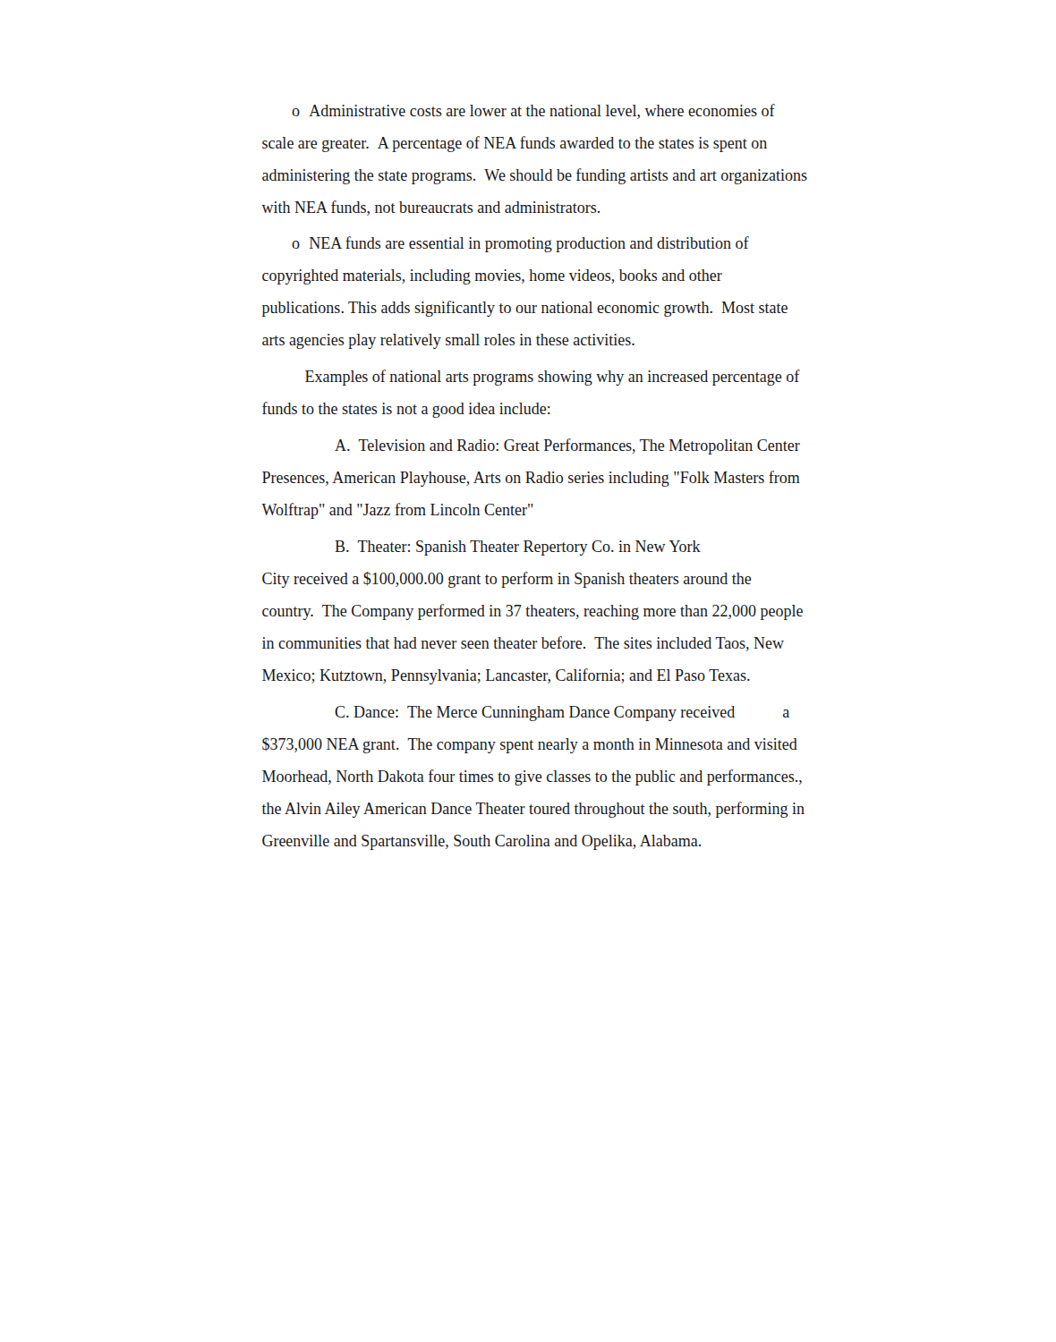o Administrative costs are lower at the national level, where economies of scale are greater. A percentage of NEA funds awarded to the states is spent on administering the state programs. We should be funding artists and art organizations with NEA funds, not bureaucrats and administrators.
o NEA funds are essential in promoting production and distribution of copyrighted materials, including movies, home videos, books and other publications. This adds significantly to our national economic growth. Most state arts agencies play relatively small roles in these activities.
Examples of national arts programs showing why an increased percentage of funds to the states is not a good idea include:
A. Television and Radio: Great Performances, The Metropolitan Center Presences, American Playhouse, Arts on Radio series including "Folk Masters from Wolftrap" and "Jazz from Lincoln Center"
B. Theater: Spanish Theater Repertory Co. in New York City received a $100,000.00 grant to perform in Spanish theaters around the country. The Company performed in 37 theaters, reaching more than 22,000 people in communities that had never seen theater before. The sites included Taos, New Mexico; Kutztown, Pennsylvania; Lancaster, California; and El Paso Texas.
C. Dance: The Merce Cunningham Dance Company received a $373,000 NEA grant. The company spent nearly a month in Minnesota and visited Moorhead, North Dakota four times to give classes to the public and performances., the Alvin Ailey American Dance Theater toured throughout the south, performing in Greenville and Spartansville, South Carolina and Opelika, Alabama.